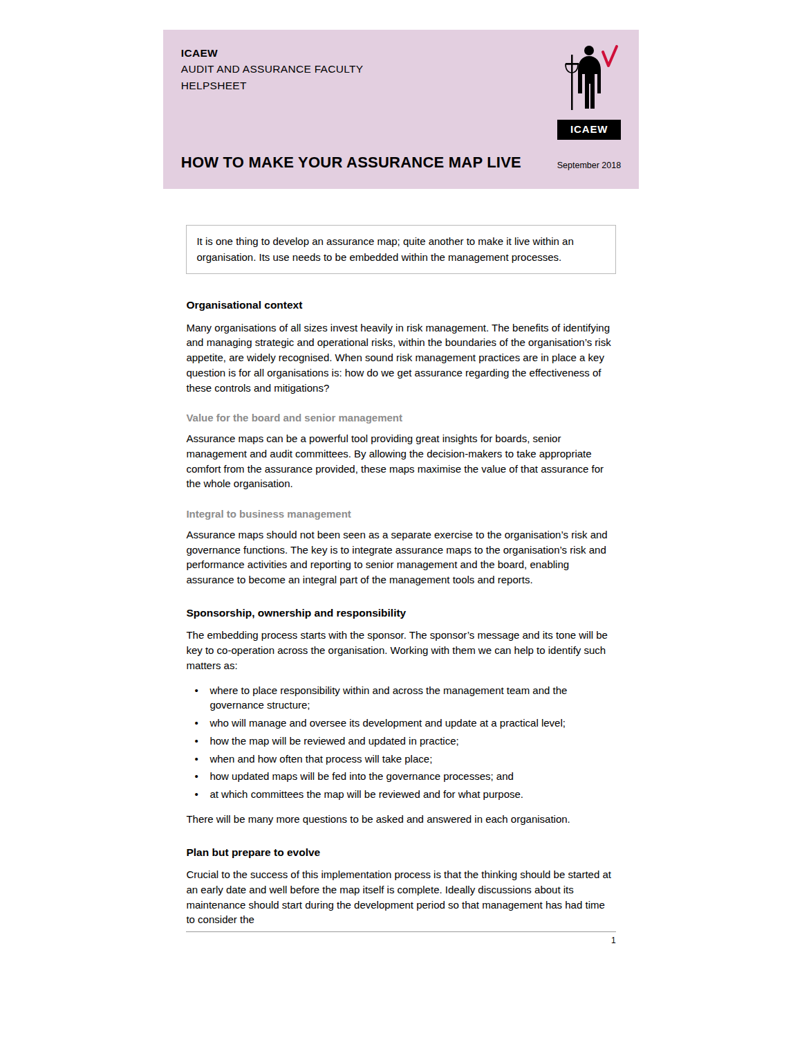ICAEW
AUDIT AND ASSURANCE FACULTY
HELPSHEET
ICAEW
HOW TO MAKE YOUR ASSURANCE MAP LIVE
September 2018
It is one thing to develop an assurance map; quite another to make it live within an organisation. Its use needs to be embedded within the management processes.
Organisational context
Many organisations of all sizes invest heavily in risk management. The benefits of identifying and managing strategic and operational risks, within the boundaries of the organisation’s risk appetite, are widely recognised. When sound risk management practices are in place a key question is for all organisations is: how do we get assurance regarding the effectiveness of these controls and mitigations?
Value for the board and senior management
Assurance maps can be a powerful tool providing great insights for boards, senior management and audit committees. By allowing the decision-makers to take appropriate comfort from the assurance provided, these maps maximise the value of that assurance for the whole organisation.
Integral to business management
Assurance maps should not been seen as a separate exercise to the organisation’s risk and governance functions. The key is to integrate assurance maps to the organisation’s risk and performance activities and reporting to senior management and the board, enabling assurance to become an integral part of the management tools and reports.
Sponsorship, ownership and responsibility
The embedding process starts with the sponsor. The sponsor’s message and its tone will be key to co-operation across the organisation. Working with them we can help to identify such matters as:
where to place responsibility within and across the management team and the governance structure;
who will manage and oversee its development and update at a practical level;
how the map will be reviewed and updated in practice;
when and how often that process will take place;
how updated maps will be fed into the governance processes; and
at which committees the map will be reviewed and for what purpose.
There will be many more questions to be asked and answered in each organisation.
Plan but prepare to evolve
Crucial to the success of this implementation process is that the thinking should be started at an early date and well before the map itself is complete. Ideally discussions about its maintenance should start during the development period so that management has had time to consider the
1